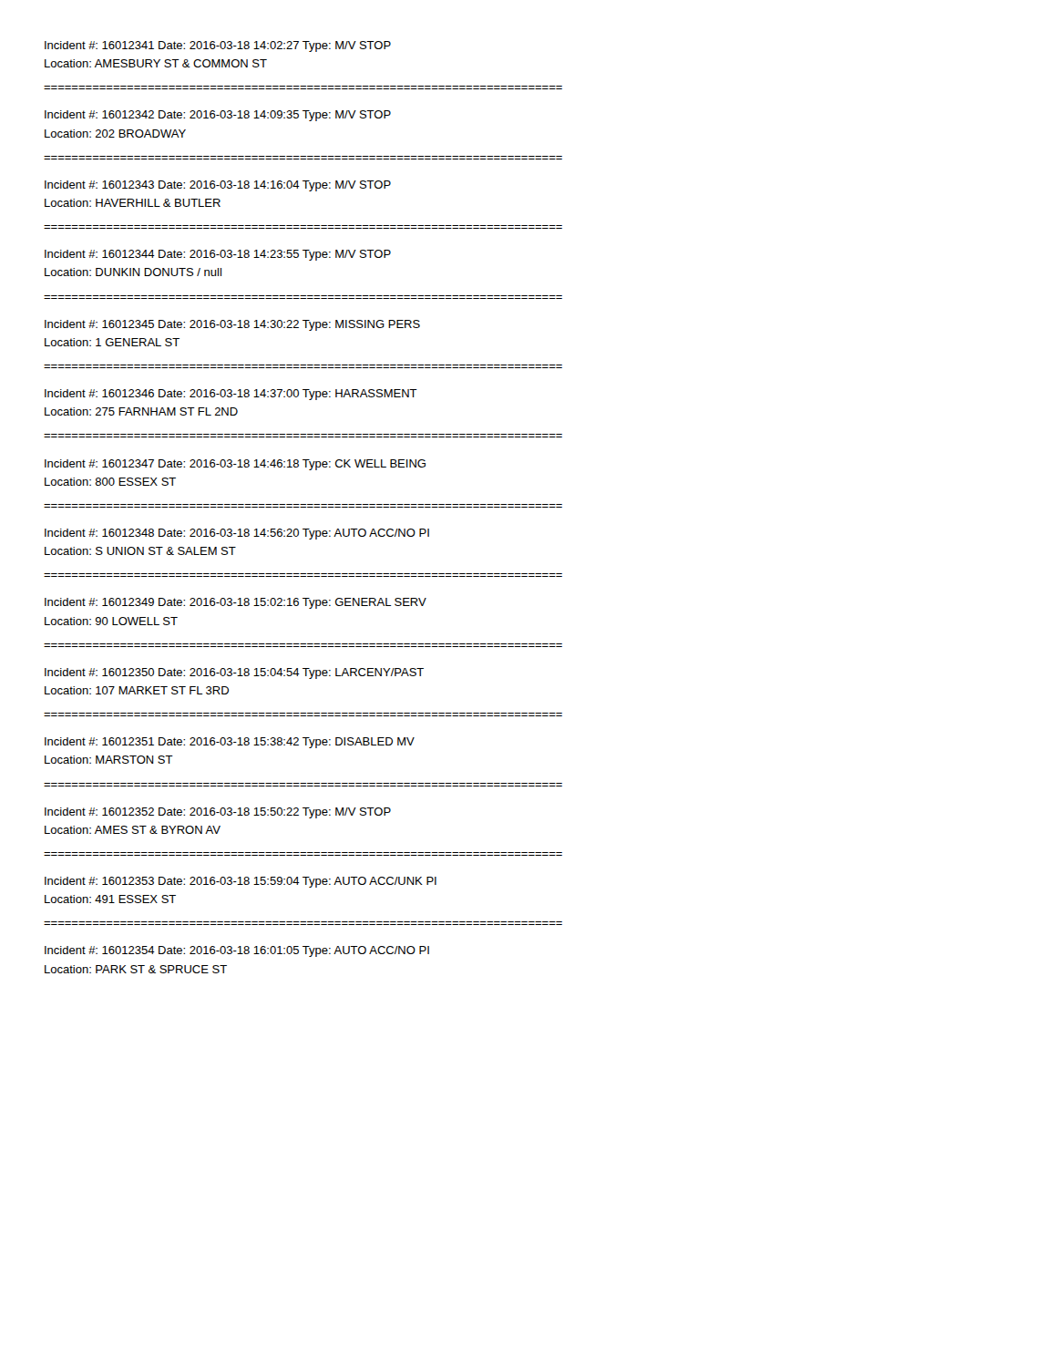Incident #: 16012341 Date: 2016-03-18 14:02:27 Type: M/V STOP
Location: AMESBURY ST & COMMON ST
===========================================================================
Incident #: 16012342 Date: 2016-03-18 14:09:35 Type: M/V STOP
Location: 202 BROADWAY
===========================================================================
Incident #: 16012343 Date: 2016-03-18 14:16:04 Type: M/V STOP
Location: HAVERHILL & BUTLER
===========================================================================
Incident #: 16012344 Date: 2016-03-18 14:23:55 Type: M/V STOP
Location: DUNKIN DONUTS / null
===========================================================================
Incident #: 16012345 Date: 2016-03-18 14:30:22 Type: MISSING PERS
Location: 1 GENERAL ST
===========================================================================
Incident #: 16012346 Date: 2016-03-18 14:37:00 Type: HARASSMENT
Location: 275 FARNHAM ST FL 2ND
===========================================================================
Incident #: 16012347 Date: 2016-03-18 14:46:18 Type: CK WELL BEING
Location: 800 ESSEX ST
===========================================================================
Incident #: 16012348 Date: 2016-03-18 14:56:20 Type: AUTO ACC/NO PI
Location: S UNION ST & SALEM ST
===========================================================================
Incident #: 16012349 Date: 2016-03-18 15:02:16 Type: GENERAL SERV
Location: 90 LOWELL ST
===========================================================================
Incident #: 16012350 Date: 2016-03-18 15:04:54 Type: LARCENY/PAST
Location: 107 MARKET ST FL 3RD
===========================================================================
Incident #: 16012351 Date: 2016-03-18 15:38:42 Type: DISABLED MV
Location: MARSTON ST
===========================================================================
Incident #: 16012352 Date: 2016-03-18 15:50:22 Type: M/V STOP
Location: AMES ST & BYRON AV
===========================================================================
Incident #: 16012353 Date: 2016-03-18 15:59:04 Type: AUTO ACC/UNK PI
Location: 491 ESSEX ST
===========================================================================
Incident #: 16012354 Date: 2016-03-18 16:01:05 Type: AUTO ACC/NO PI
Location: PARK ST & SPRUCE ST